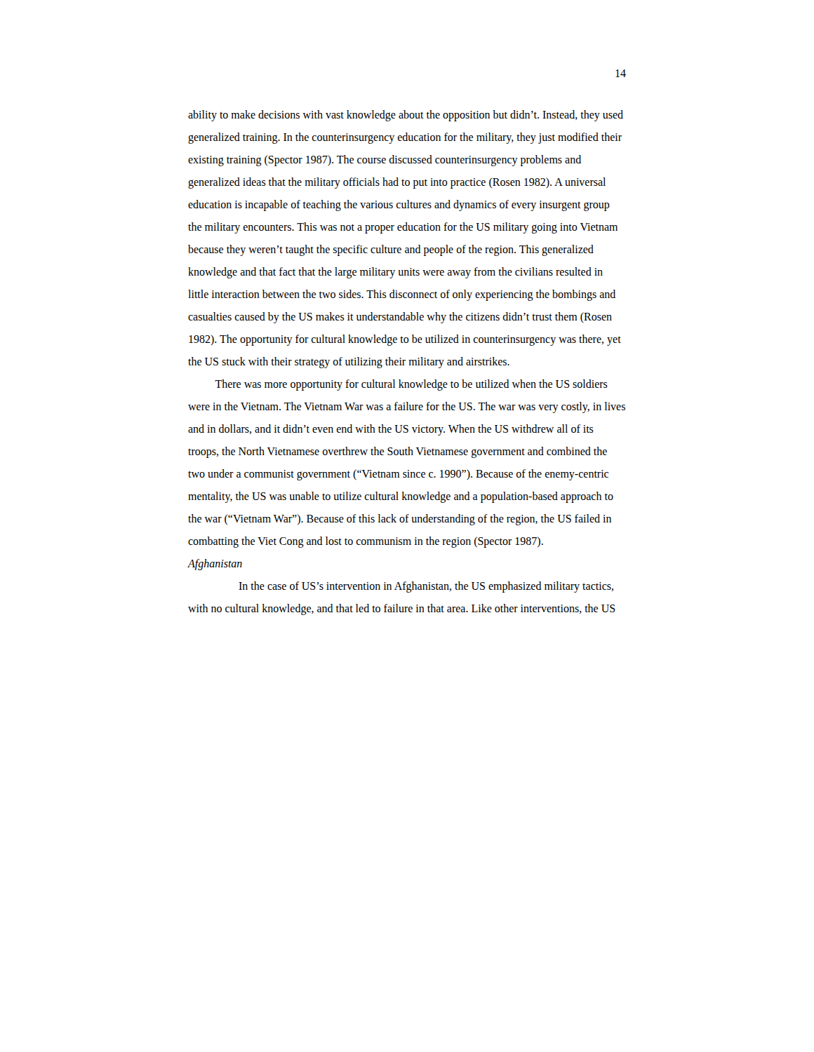14
ability to make decisions with vast knowledge about the opposition but didn’t. Instead, they used generalized training. In the counterinsurgency education for the military, they just modified their existing training (Spector 1987). The course discussed counterinsurgency problems and generalized ideas that the military officials had to put into practice (Rosen 1982). A universal education is incapable of teaching the various cultures and dynamics of every insurgent group the military encounters. This was not a proper education for the US military going into Vietnam because they weren’t taught the specific culture and people of the region. This generalized knowledge and that fact that the large military units were away from the civilians resulted in little interaction between the two sides. This disconnect of only experiencing the bombings and casualties caused by the US makes it understandable why the citizens didn’t trust them (Rosen 1982). The opportunity for cultural knowledge to be utilized in counterinsurgency was there, yet the US stuck with their strategy of utilizing their military and airstrikes.
There was more opportunity for cultural knowledge to be utilized when the US soldiers were in the Vietnam. The Vietnam War was a failure for the US. The war was very costly, in lives and in dollars, and it didn’t even end with the US victory. When the US withdrew all of its troops, the North Vietnamese overthrew the South Vietnamese government and combined the two under a communist government (“Vietnam since c. 1990”). Because of the enemy-centric mentality, the US was unable to utilize cultural knowledge and a population-based approach to the war (“Vietnam War”). Because of this lack of understanding of the region, the US failed in combatting the Viet Cong and lost to communism in the region (Spector 1987).
Afghanistan
In the case of US’s intervention in Afghanistan, the US emphasized military tactics, with no cultural knowledge, and that led to failure in that area. Like other interventions, the US